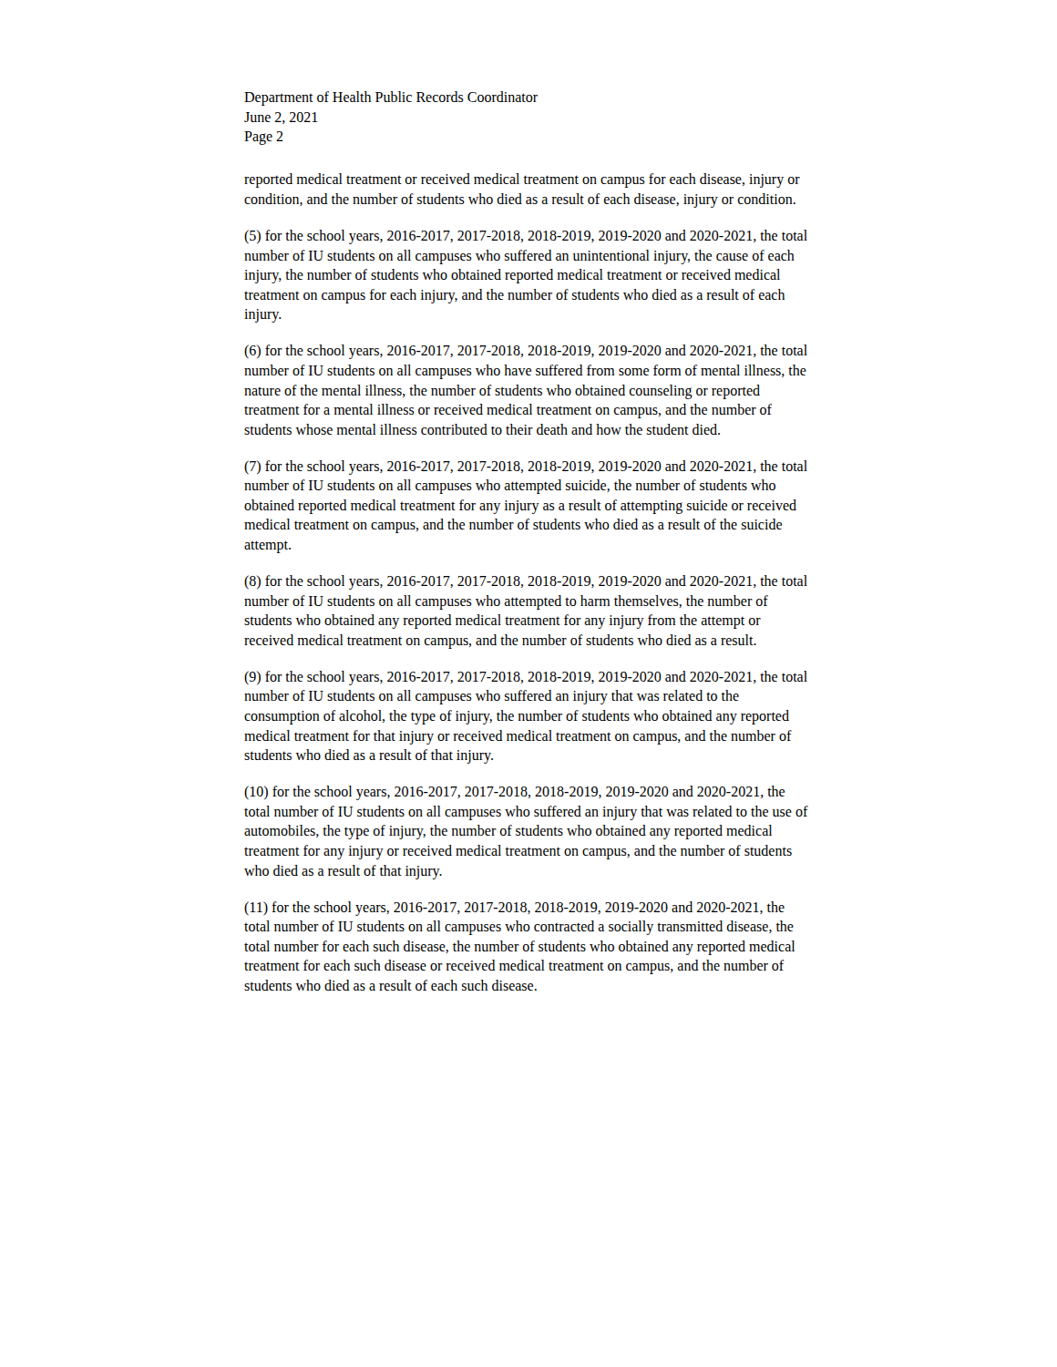Department of Health Public Records Coordinator
June 2, 2021
Page 2
reported medical treatment or received medical treatment on campus for each disease, injury or condition, and the number of students who died as a result of each disease, injury or condition.
(5) for the school years, 2016-2017, 2017-2018, 2018-2019, 2019-2020 and 2020-2021, the total number of IU students on all campuses who suffered an unintentional injury, the cause of each injury, the number of students who obtained reported medical treatment or received medical treatment on campus for each injury, and the number of students who died as a result of each injury.
(6) for the school years, 2016-2017, 2017-2018, 2018-2019, 2019-2020 and 2020-2021, the total number of IU students on all campuses who have suffered from some form of mental illness, the nature of the mental illness, the number of students who obtained counseling or reported treatment for a mental illness or received medical treatment on campus, and the number of students whose mental illness contributed to their death and how the student died.
(7) for the school years, 2016-2017, 2017-2018, 2018-2019, 2019-2020 and 2020-2021, the total number of IU students on all campuses who attempted suicide, the number of students who obtained reported medical treatment for any injury as a result of attempting suicide or received medical treatment on campus, and the number of students who died as a result of the suicide attempt.
(8) for the school years, 2016-2017, 2017-2018, 2018-2019, 2019-2020 and 2020-2021, the total number of IU students on all campuses who attempted to harm themselves, the number of students who obtained any reported medical treatment for any injury from the attempt or received medical treatment on campus, and the number of students who died as a result.
(9) for the school years, 2016-2017, 2017-2018, 2018-2019, 2019-2020 and 2020-2021, the total number of IU students on all campuses who suffered an injury that was related to the consumption of alcohol, the type of injury, the number of students who obtained any reported medical treatment for that injury or received medical treatment on campus, and the number of students who died as a result of that injury.
(10) for the school years, 2016-2017, 2017-2018, 2018-2019, 2019-2020 and 2020-2021, the total number of IU students on all campuses who suffered an injury that was related to the use of automobiles, the type of injury, the number of students who obtained any reported medical treatment for any injury or received medical treatment on campus, and the number of students who died as a result of that injury.
(11) for the school years, 2016-2017, 2017-2018, 2018-2019, 2019-2020 and 2020-2021, the total number of IU students on all campuses who contracted a socially transmitted disease, the total number for each such disease, the number of students who obtained any reported medical treatment for each such disease or received medical treatment on campus, and the number of students who died as a result of each such disease.